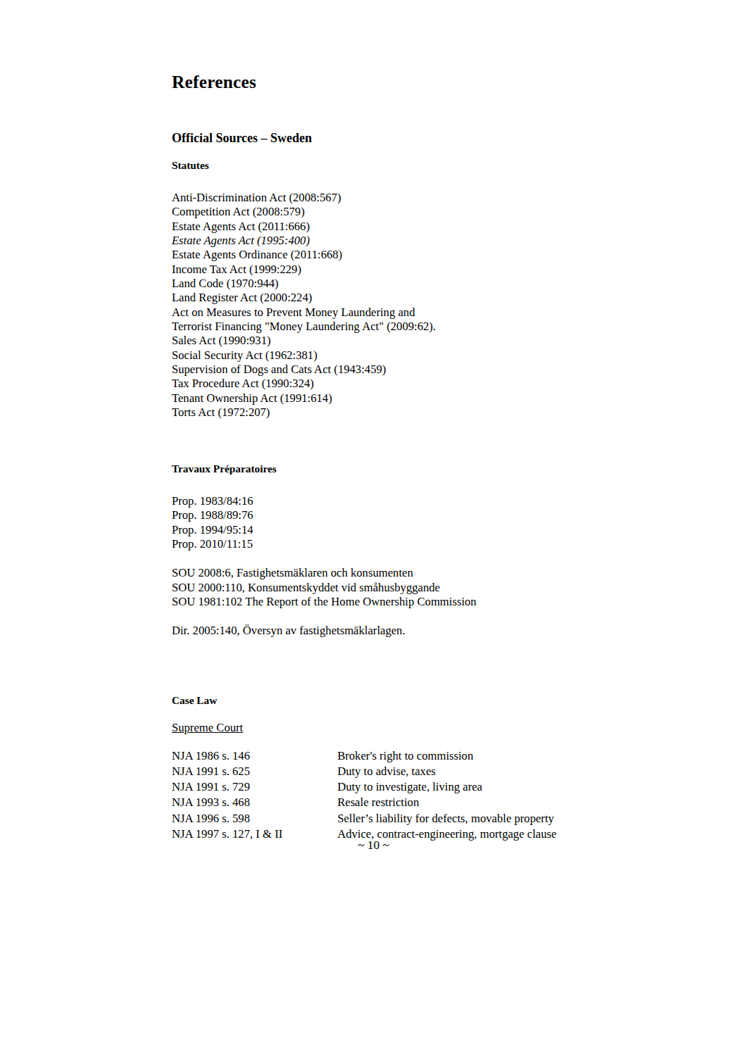References
Official Sources – Sweden
Statutes
Anti-Discrimination Act (2008:567)
Competition Act (2008:579)
Estate Agents Act (2011:666)
Estate Agents Act (1995:400)
Estate Agents Ordinance (2011:668)
Income Tax Act (1999:229)
Land Code (1970:944)
Land Register Act (2000:224)
Act on Measures to Prevent Money Laundering and
Terrorist Financing "Money Laundering Act" (2009:62).
Sales Act (1990:931)
Social Security Act (1962:381)
Supervision of Dogs and Cats Act (1943:459)
Tax Procedure Act (1990:324)
Tenant Ownership Act (1991:614)
Torts Act (1972:207)
Travaux Préparatoires
Prop. 1983/84:16
Prop. 1988/89:76
Prop. 1994/95:14
Prop. 2010/11:15
SOU 2008:6, Fastighetsmäklaren och konsumenten
SOU 2000:110, Konsumentskyddet vid småhusbyggande
SOU 1981:102 The Report of the Home Ownership Commission
Dir. 2005:140, Översyn av fastighetsmäklarlagen.
Case Law
Supreme Court
| NJA 1986 s. 146 | Broker's right to commission |
| NJA 1991 s. 625 | Duty to advise, taxes |
| NJA 1991 s. 729 | Duty to investigate, living area |
| NJA 1993 s. 468 | Resale restriction |
| NJA 1996 s. 598 | Seller’s liability for defects, movable property |
| NJA 1997 s. 127, I & II | Advice, contract-engineering, mortgage clause |
~ 10 ~